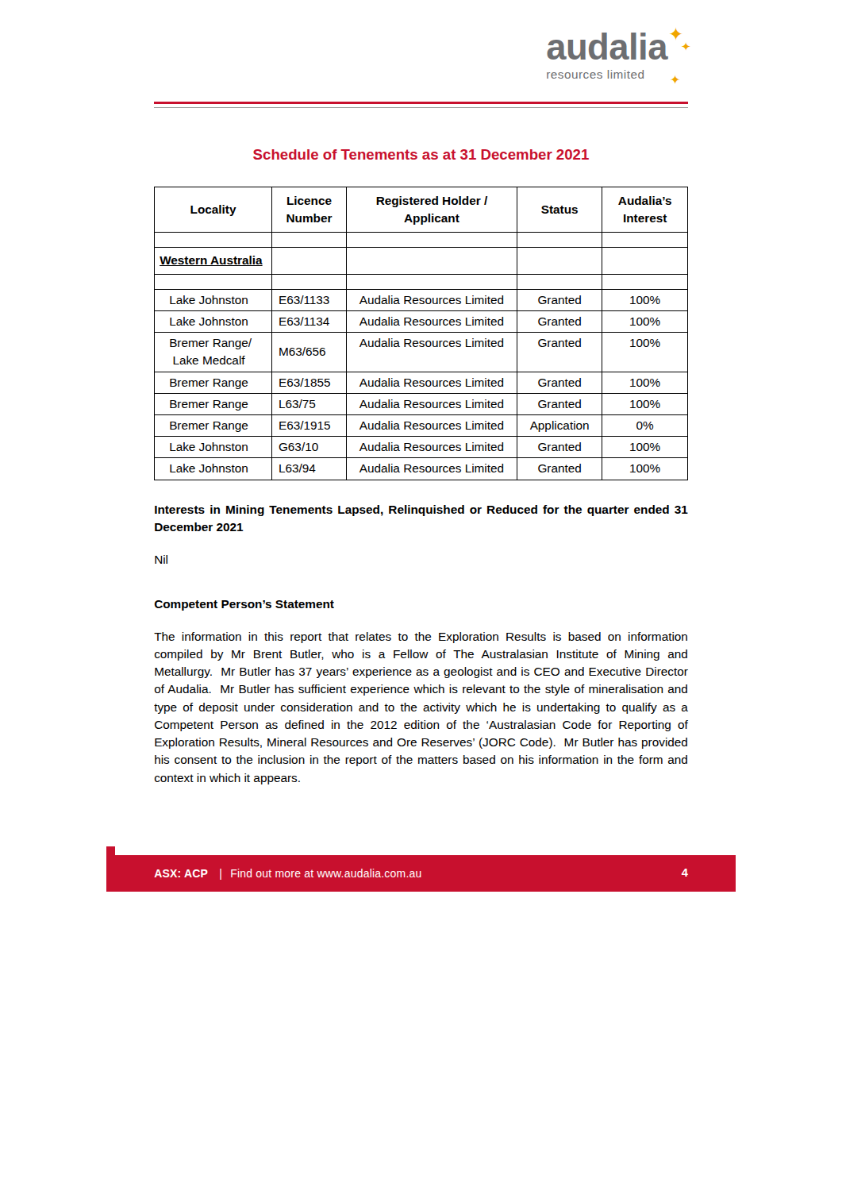✦ ✦ ✦
audalia
resources limited
Schedule of Tenements as at 31 December 2021
| Locality | Licence Number | Registered Holder / Applicant | Status | Audalia’s Interest |
| --- | --- | --- | --- | --- |
| Western Australia | | | | |
| Lake Johnston | E63/1133 | Audalia Resources Limited | Granted | 100% |
| Lake Johnston | E63/1134 | Audalia Resources Limited | Granted | 100% |
| Bremer Range/ Lake Medcalf | M63/656 | Audalia Resources Limited | Granted | 100% |
| Bremer Range | E63/1855 | Audalia Resources Limited | Granted | 100% |
| Bremer Range | L63/75 | Audalia Resources Limited | Granted | 100% |
| Bremer Range | E63/1915 | Audalia Resources Limited | Application | 0% |
| Lake Johnston | G63/10 | Audalia Resources Limited | Granted | 100% |
| Lake Johnston | L63/94 | Audalia Resources Limited | Granted | 100% |
Interests in Mining Tenements Lapsed, Relinquished or Reduced for the quarter ended 31 December 2021
Nil
Competent Person’s Statement
The information in this report that relates to the Exploration Results is based on information compiled by Mr Brent Butler, who is a Fellow of The Australasian Institute of Mining and Metallurgy. Mr Butler has 37 years’ experience as a geologist and is CEO and Executive Director of Audalia. Mr Butler has sufficient experience which is relevant to the style of mineralisation and type of deposit under consideration and to the activity which he is undertaking to qualify as a Competent Person as defined in the 2012 edition of the ‘Australasian Code for Reporting of Exploration Results, Mineral Resources and Ore Reserves’ (JORC Code). Mr Butler has provided his consent to the inclusion in the report of the matters based on his information in the form and context in which it appears.
ASX: ACP | Find out more at www.audalia.com.au
4